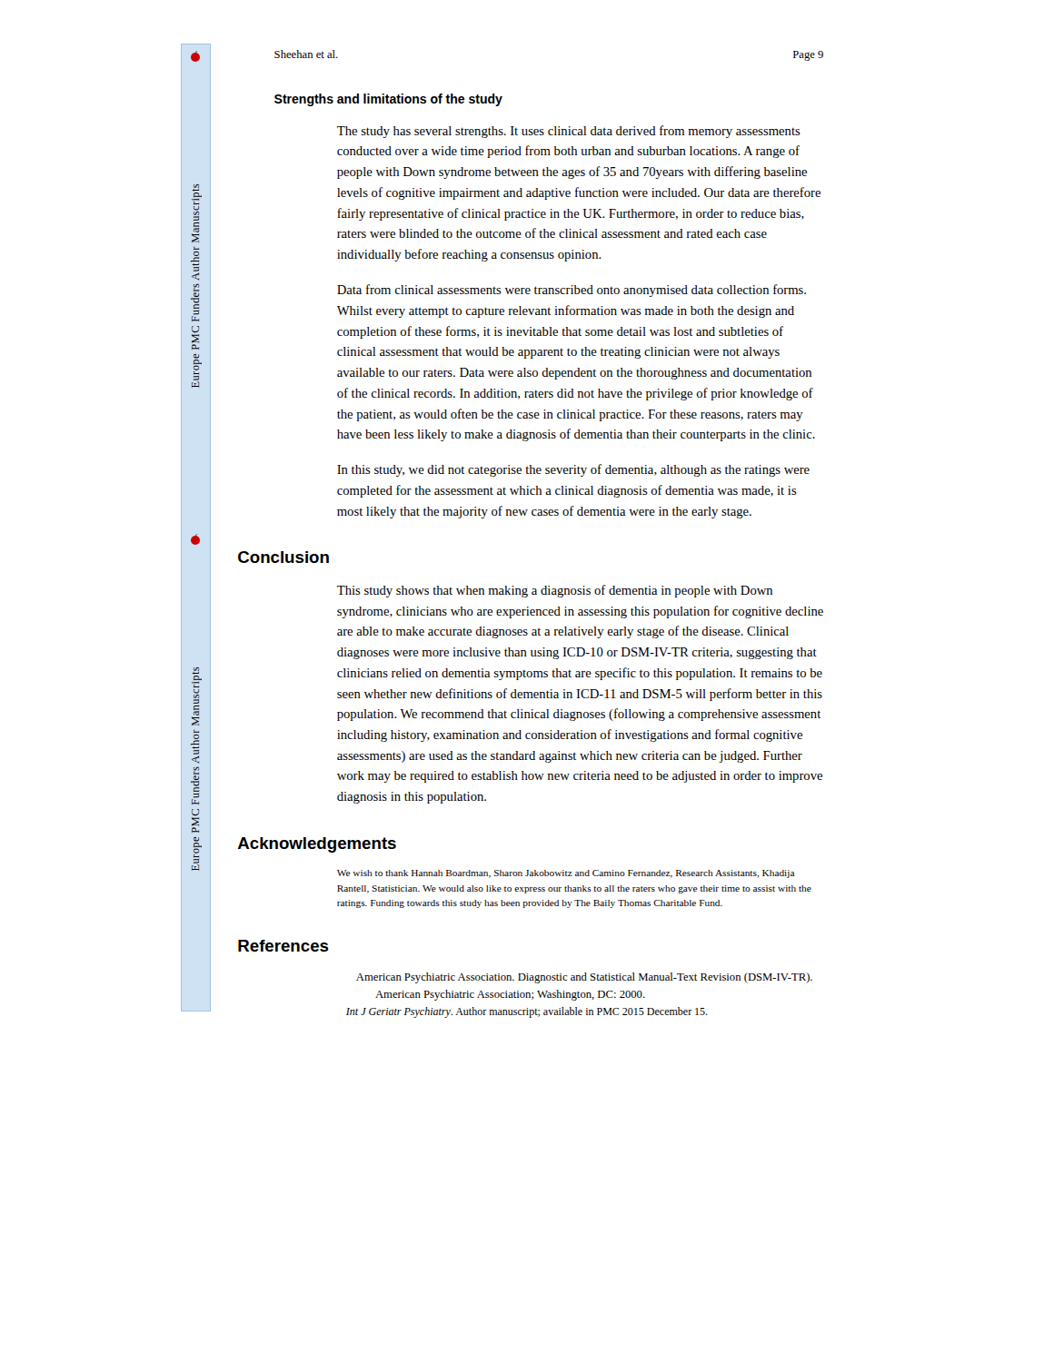Europe PMC Funders Author Manuscripts
Europe PMC Funders Author Manuscripts
Sheehan et al. Page 9
Strengths and limitations of the study
The study has several strengths. It uses clinical data derived from memory assessments conducted over a wide time period from both urban and suburban locations. A range of people with Down syndrome between the ages of 35 and 70years with differing baseline levels of cognitive impairment and adaptive function were included. Our data are therefore fairly representative of clinical practice in the UK. Furthermore, in order to reduce bias, raters were blinded to the outcome of the clinical assessment and rated each case individually before reaching a consensus opinion.
Data from clinical assessments were transcribed onto anonymised data collection forms. Whilst every attempt to capture relevant information was made in both the design and completion of these forms, it is inevitable that some detail was lost and subtleties of clinical assessment that would be apparent to the treating clinician were not always available to our raters. Data were also dependent on the thoroughness and documentation of the clinical records. In addition, raters did not have the privilege of prior knowledge of the patient, as would often be the case in clinical practice. For these reasons, raters may have been less likely to make a diagnosis of dementia than their counterparts in the clinic.
In this study, we did not categorise the severity of dementia, although as the ratings were completed for the assessment at which a clinical diagnosis of dementia was made, it is most likely that the majority of new cases of dementia were in the early stage.
Conclusion
This study shows that when making a diagnosis of dementia in people with Down syndrome, clinicians who are experienced in assessing this population for cognitive decline are able to make accurate diagnoses at a relatively early stage of the disease. Clinical diagnoses were more inclusive than using ICD-10 or DSM-IV-TR criteria, suggesting that clinicians relied on dementia symptoms that are specific to this population. It remains to be seen whether new definitions of dementia in ICD-11 and DSM-5 will perform better in this population. We recommend that clinical diagnoses (following a comprehensive assessment including history, examination and consideration of investigations and formal cognitive assessments) are used as the standard against which new criteria can be judged. Further work may be required to establish how new criteria need to be adjusted in order to improve diagnosis in this population.
Acknowledgements
We wish to thank Hannah Boardman, Sharon Jakobowitz and Camino Fernandez, Research Assistants, Khadija Rantell, Statistician. We would also like to express our thanks to all the raters who gave their time to assist with the ratings. Funding towards this study has been provided by The Baily Thomas Charitable Fund.
References
American Psychiatric Association. Diagnostic and Statistical Manual-Text Revision (DSM-IV-TR).American Psychiatric Association; Washington, DC: 2000.
Int J Geriatr Psychiatry. Author manuscript; available in PMC 2015 December 15.